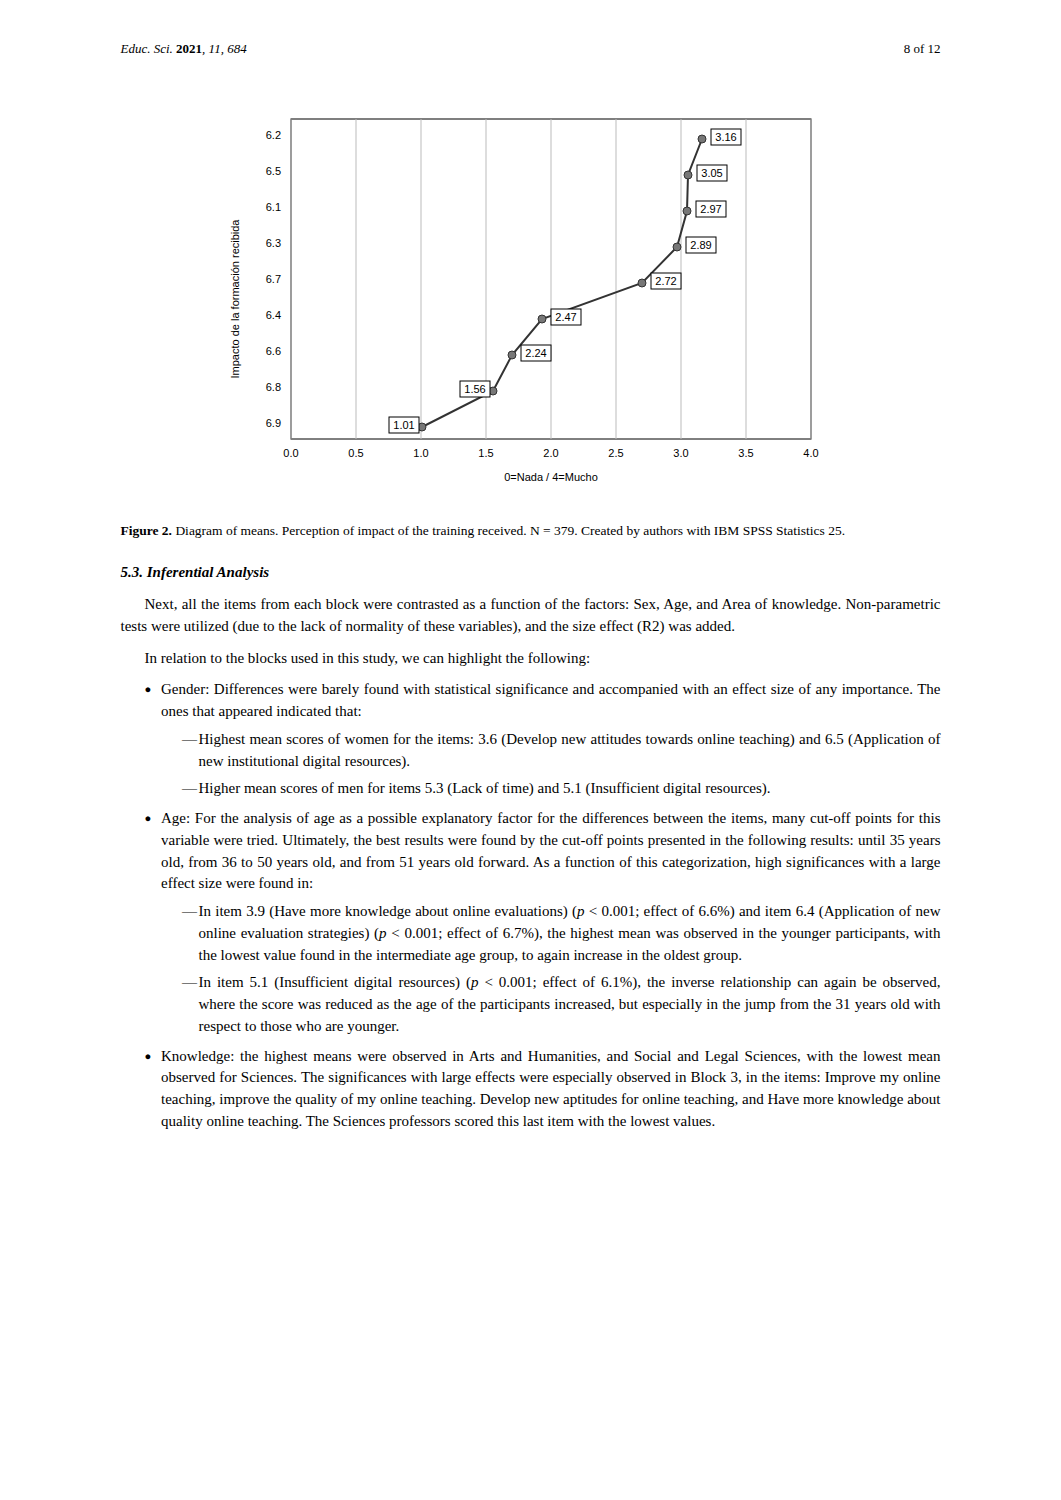Educ. Sci. 2021, 11, 684
8 of 12
Impacto de la formación recibida 6.2 6.5 6.1 6.3 6.7 6.4 6.6 6.8 6.9 0.0 0.5 1.0 1.5 2.0 2.5 3.0 3.5 4.0 0=Nada / 4=Mucho 1.01 1.56 2.24 2.47 2.72 2.89 2.97 3.05 3.16
Figure 2. Diagram of means. Perception of impact of the training received. N = 379. Created by authors with IBM SPSS Statistics 25.
5.3. Inferential Analysis
Next, all the items from each block were contrasted as a function of the factors: Sex, Age, and Area of knowledge. Non-parametric tests were utilized (due to the lack of normality of these variables), and the size effect (R2) was added.
In relation to the blocks used in this study, we can highlight the following:
Gender: Differences were barely found with statistical significance and accompanied with an effect size of any importance. The ones that appeared indicated that:
Highest mean scores of women for the items: 3.6 (Develop new attitudes towards online teaching) and 6.5 (Application of new institutional digital resources).
Higher mean scores of men for items 5.3 (Lack of time) and 5.1 (Insufficient digital resources).
Age: For the analysis of age as a possible explanatory factor for the differences between the items, many cut-off points for this variable were tried. Ultimately, the best results were found by the cut-off points presented in the following results: until 35 years old, from 36 to 50 years old, and from 51 years old forward. As a function of this categorization, high significances with a large effect size were found in:
In item 3.9 (Have more knowledge about online evaluations) (p < 0.001; effect of 6.6%) and item 6.4 (Application of new online evaluation strategies) (p < 0.001; effect of 6.7%), the highest mean was observed in the younger participants, with the lowest value found in the intermediate age group, to again increase in the oldest group.
In item 5.1 (Insufficient digital resources) (p < 0.001; effect of 6.1%), the inverse relationship can again be observed, where the score was reduced as the age of the participants increased, but especially in the jump from the 31 years old with respect to those who are younger.
Knowledge: the highest means were observed in Arts and Humanities, and Social and Legal Sciences, with the lowest mean observed for Sciences. The significances with large effects were especially observed in Block 3, in the items: Improve my online teaching, improve the quality of my online teaching. Develop new aptitudes for online teaching, and Have more knowledge about quality online teaching. The Sciences professors scored this last item with the lowest values.